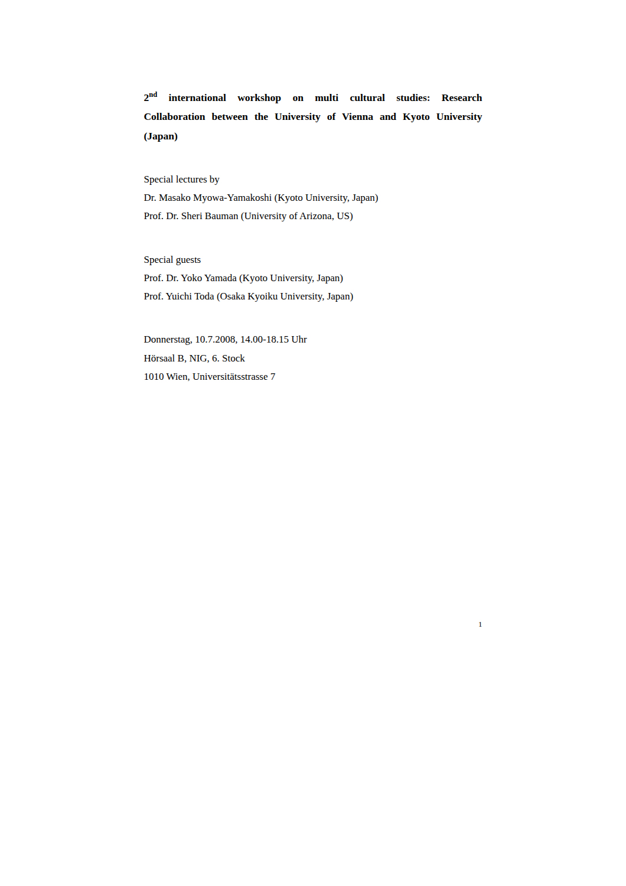2nd international workshop on multi cultural studies: Research Collaboration between the University of Vienna and Kyoto University (Japan)
Special lectures by
Dr. Masako Myowa-Yamakoshi (Kyoto University, Japan)
Prof. Dr. Sheri Bauman (University of Arizona, US)
Special guests
Prof. Dr. Yoko Yamada (Kyoto University, Japan)
Prof. Yuichi Toda (Osaka Kyoiku University, Japan)
Donnerstag, 10.7.2008, 14.00-18.15 Uhr
Hörsaal B, NIG, 6. Stock
1010 Wien, Universitätsstrasse 7
1